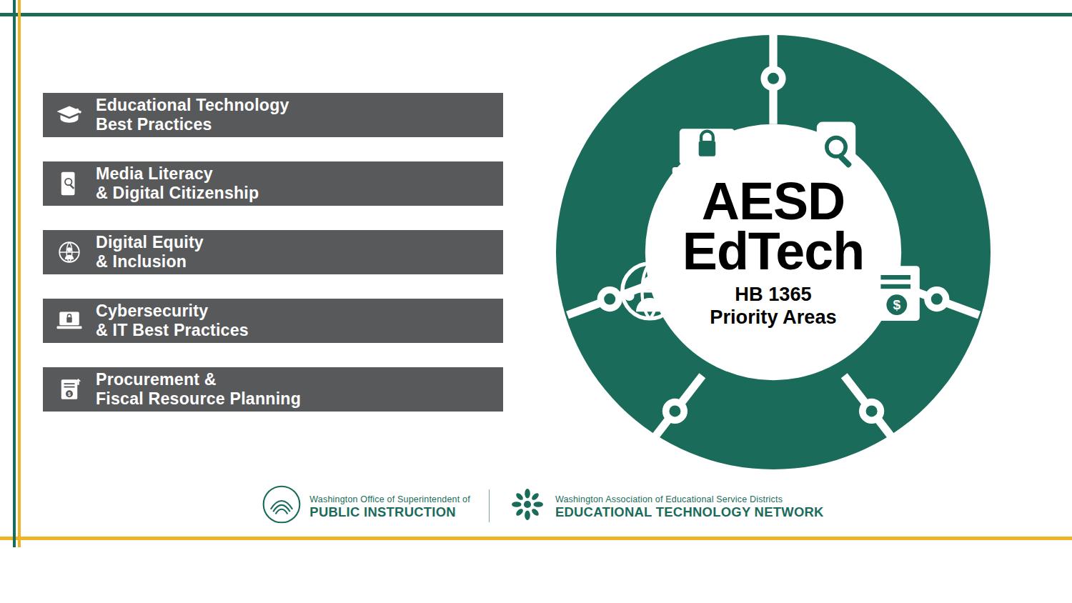Educational Technology
Best Practices
Media Literacy
& Digital Citizenship
Digital Equity
& Inclusion
Cybersecurity
& IT Best Practices
$ Procurement &
Fiscal Resource Planning
$
AESD
EdTech
HB 1365
Priority Areas
Washington Office of Superintendent of
PUBLIC INSTRUCTION
Washington Association of Educational Service Districts
EDUCATIONAL TECHNOLOGY NETWORK